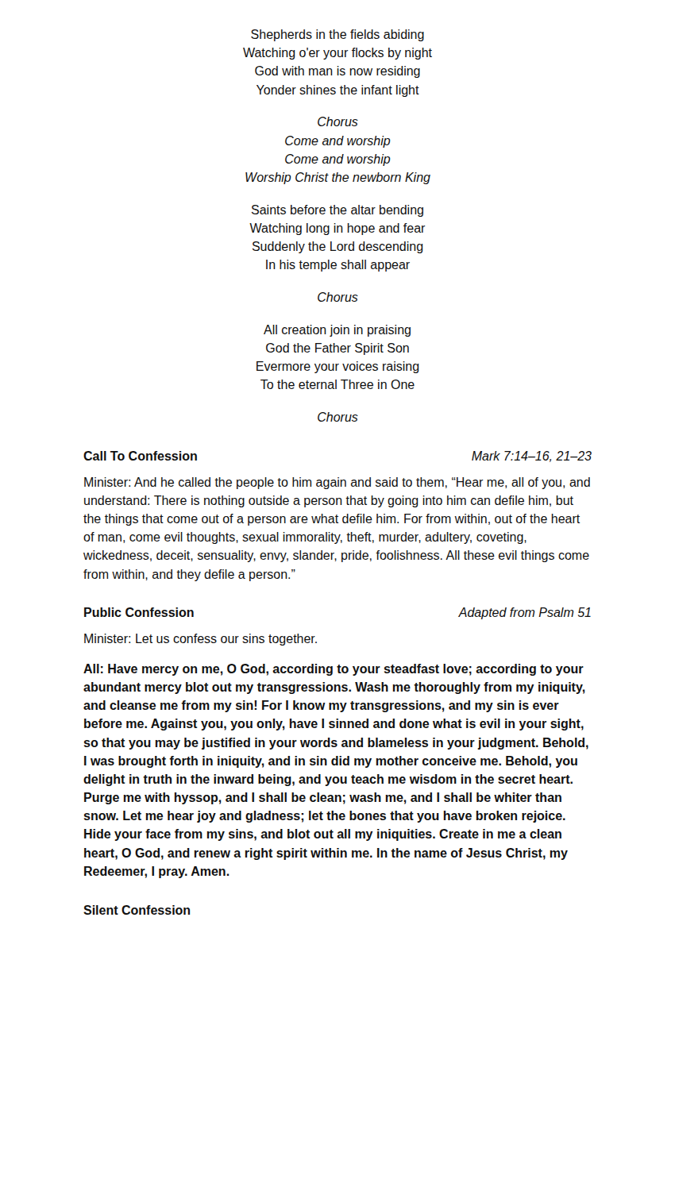Shepherds in the fields abiding
Watching o'er your flocks by night
God with man is now residing
Yonder shines the infant light
Chorus
Come and worship
Come and worship
Worship Christ the newborn King
Saints before the altar bending
Watching long in hope and fear
Suddenly the Lord descending
In his temple shall appear
Chorus
All creation join in praising
God the Father Spirit Son
Evermore your voices raising
To the eternal Three in One
Chorus
Call To Confession Mark 7:14–16, 21–23
Minister: And he called the people to him again and said to them, “Hear me, all of you, and understand: There is nothing outside a person that by going into him can defile him, but the things that come out of a person are what defile him. For from within, out of the heart of man, come evil thoughts, sexual immorality, theft, murder, adultery, coveting, wickedness, deceit, sensuality, envy, slander, pride, foolishness. All these evil things come from within, and they defile a person.”
Public Confession Adapted from Psalm 51
Minister: Let us confess our sins together.
All: Have mercy on me, O God, according to your steadfast love; according to your abundant mercy blot out my transgressions. Wash me thoroughly from my iniquity, and cleanse me from my sin! For I know my transgressions, and my sin is ever before me. Against you, you only, have I sinned and done what is evil in your sight, so that you may be justified in your words and blameless in your judgment. Behold, I was brought forth in iniquity, and in sin did my mother conceive me. Behold, you delight in truth in the inward being, and you teach me wisdom in the secret heart. Purge me with hyssop, and I shall be clean; wash me, and I shall be whiter than snow. Let me hear joy and gladness; let the bones that you have broken rejoice. Hide your face from my sins, and blot out all my iniquities. Create in me a clean heart, O God, and renew a right spirit within me. In the name of Jesus Christ, my Redeemer, I pray. Amen.
Silent Confession